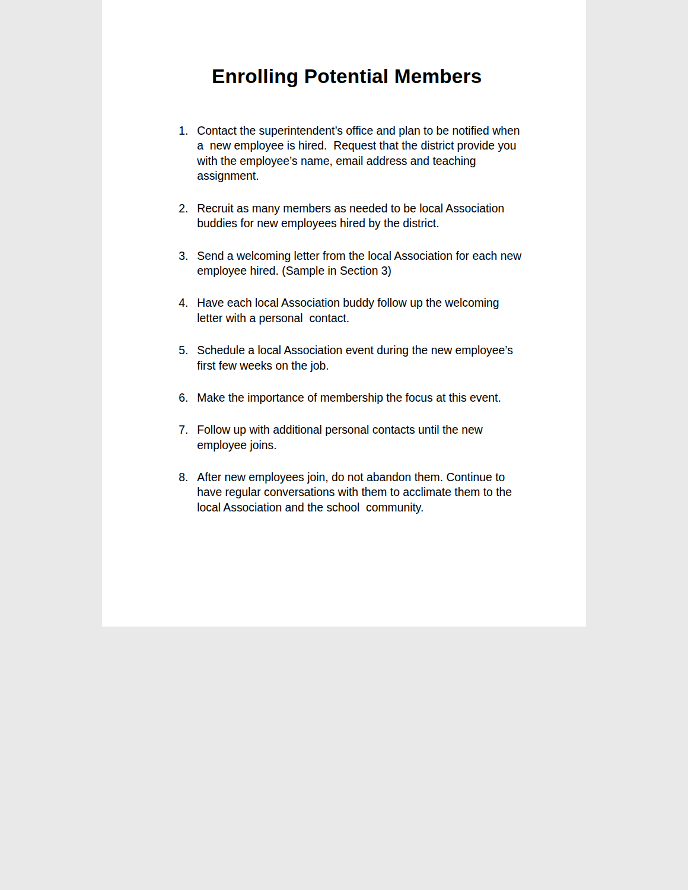Enrolling Potential Members
Contact the superintendent’s office and plan to be notified when a new employee is hired. Request that the district provide you with the employee’s name, email address and teaching assignment.
Recruit as many members as needed to be local Association buddies for new employees hired by the district.
Send a welcoming letter from the local Association for each new employee hired. (Sample in Section 3)
Have each local Association buddy follow up the welcoming letter with a personal contact.
Schedule a local Association event during the new employee’s first few weeks on the job.
Make the importance of membership the focus at this event.
Follow up with additional personal contacts until the new employee joins.
After new employees join, do not abandon them. Continue to have regular conversations with them to acclimate them to the local Association and the school community.